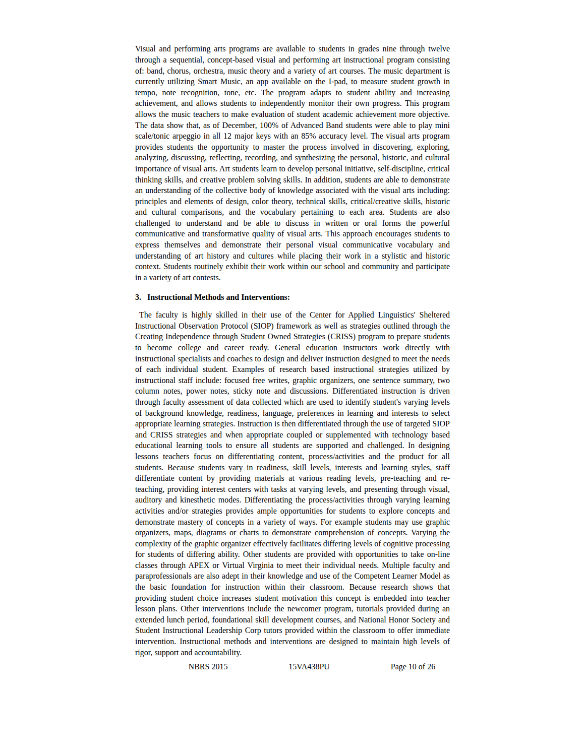Visual and performing arts programs are available to students in grades nine through twelve through a sequential, concept-based visual and performing art instructional program consisting of: band, chorus, orchestra, music theory and a variety of art courses. The music department is currently utilizing Smart Music, an app available on the I-pad, to measure student growth in tempo, note recognition, tone, etc. The program adapts to student ability and increasing achievement, and allows students to independently monitor their own progress. This program allows the music teachers to make evaluation of student academic achievement more objective. The data show that, as of December, 100% of Advanced Band students were able to play mini scale/tonic arpeggio in all 12 major keys with an 85% accuracy level. The visual arts program provides students the opportunity to master the process involved in discovering, exploring, analyzing, discussing, reflecting, recording, and synthesizing the personal, historic, and cultural importance of visual arts. Art students learn to develop personal initiative, self-discipline, critical thinking skills, and creative problem solving skills. In addition, students are able to demonstrate an understanding of the collective body of knowledge associated with the visual arts including: principles and elements of design, color theory, technical skills, critical/creative skills, historic and cultural comparisons, and the vocabulary pertaining to each area. Students are also challenged to understand and be able to discuss in written or oral forms the powerful communicative and transformative quality of visual arts. This approach encourages students to express themselves and demonstrate their personal visual communicative vocabulary and understanding of art history and cultures while placing their work in a stylistic and historic context. Students routinely exhibit their work within our school and community and participate in a variety of art contests.
3. Instructional Methods and Interventions:
The faculty is highly skilled in their use of the Center for Applied Linguistics' Sheltered Instructional Observation Protocol (SIOP) framework as well as strategies outlined through the Creating Independence through Student Owned Strategies (CRISS) program to prepare students to become college and career ready. General education instructors work directly with instructional specialists and coaches to design and deliver instruction designed to meet the needs of each individual student. Examples of research based instructional strategies utilized by instructional staff include: focused free writes, graphic organizers, one sentence summary, two column notes, power notes, sticky note and discussions. Differentiated instruction is driven through faculty assessment of data collected which are used to identify student's varying levels of background knowledge, readiness, language, preferences in learning and interests to select appropriate learning strategies. Instruction is then differentiated through the use of targeted SIOP and CRISS strategies and when appropriate coupled or supplemented with technology based educational learning tools to ensure all students are supported and challenged. In designing lessons teachers focus on differentiating content, process/activities and the product for all students. Because students vary in readiness, skill levels, interests and learning styles, staff differentiate content by providing materials at various reading levels, pre-teaching and re-teaching, providing interest centers with tasks at varying levels, and presenting through visual, auditory and kinesthetic modes. Differentiating the process/activities through varying learning activities and/or strategies provides ample opportunities for students to explore concepts and demonstrate mastery of concepts in a variety of ways. For example students may use graphic organizers, maps, diagrams or charts to demonstrate comprehension of concepts. Varying the complexity of the graphic organizer effectively facilitates differing levels of cognitive processing for students of differing ability. Other students are provided with opportunities to take on-line classes through APEX or Virtual Virginia to meet their individual needs. Multiple faculty and paraprofessionals are also adept in their knowledge and use of the Competent Learner Model as the basic foundation for instruction within their classroom. Because research shows that providing student choice increases student motivation this concept is embedded into teacher lesson plans. Other interventions include the newcomer program, tutorials provided during an extended lunch period, foundational skill development courses, and National Honor Society and Student Instructional Leadership Corp tutors provided within the classroom to offer immediate intervention. Instructional methods and interventions are designed to maintain high levels of rigor, support and accountability.
NBRS 2015 15VA438PU Page 10 of 26